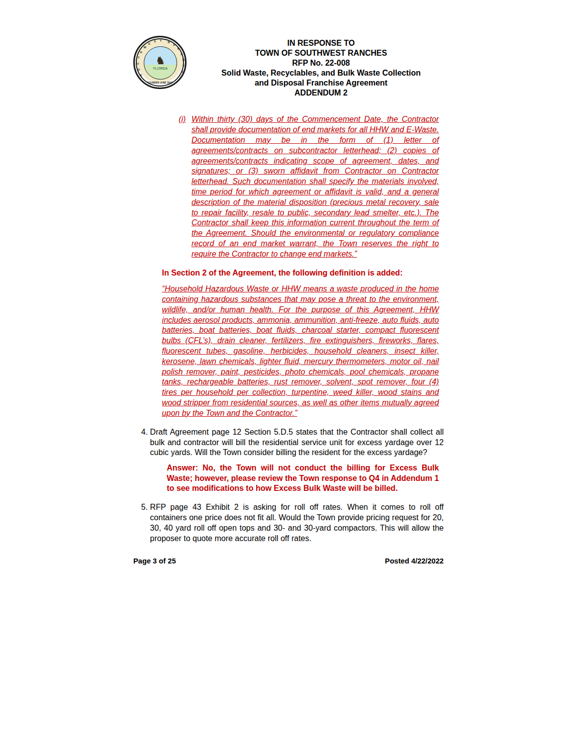S O U T H W E S T R A N C H E S
♞
FLORIDA
FOUNDED JUNE 2000
IN RESPONSE TO
TOWN OF SOUTHWEST RANCHES
RFP No. 22-008
Solid Waste, Recyclables, and Bulk Waste Collection
and Disposal Franchise Agreement
ADDENDUM 2
(i)
Within thirty (30) days of the Commencement Date, the Contractor shall provide documentation of end markets for all HHW and E-Waste. Documentation may be in the form of (1) letter of agreements/contracts on subcontractor letterhead; (2) copies of agreements/contracts indicating scope of agreement, dates, and signatures; or (3) sworn affidavit from Contractor on Contractor letterhead. Such documentation shall specify the materials involved, time period for which agreement or affidavit is valid, and a general description of the material disposition (precious metal recovery, sale to repair facility, resale to public, secondary lead smelter, etc.). The Contractor shall keep this information current throughout the term of the Agreement. Should the environmental or regulatory compliance record of an end market warrant, the Town reserves the right to require the Contractor to change end markets.”
In Section 2 of the Agreement, the following definition is added:
“Household Hazardous Waste or HHW means a waste produced in the home containing hazardous substances that may pose a threat to the environment, wildlife, and/or human health. For the purpose of this Agreement, HHW includes aerosol products, ammonia, ammunition, anti-freeze, auto fluids, auto batteries, boat batteries, boat fluids, charcoal starter, compact fluorescent bulbs (CFL’s), drain cleaner, fertilizers, fire extinguishers, fireworks, flares, fluorescent tubes, gasoline, herbicides, household cleaners, insect killer, kerosene, lawn chemicals, lighter fluid, mercury thermometers, motor oil, nail polish remover, paint, pesticides, photo chemicals, pool chemicals, propane tanks, rechargeable batteries, rust remover, solvent, spot remover, four (4) tires per household per collection, turpentine, weed killer, wood stains and wood stripper from residential sources, as well as other items mutually agreed upon by the Town and the Contractor.”
Draft Agreement page 12 Section 5.D.5 states that the Contractor shall collect all bulk and contractor will bill the residential service unit for excess yardage over 12 cubic yards. Will the Town consider billing the resident for the excess yardage?
Answer: No, the Town will not conduct the billing for Excess Bulk Waste; however, please review the Town response to Q4 in Addendum 1 to see modifications to how Excess Bulk Waste will be billed.
RFP page 43 Exhibit 2 is asking for roll off rates. When it comes to roll off containers one price does not fit all. Would the Town provide pricing request for 20, 30, 40 yard roll off open tops and 30- and 30-yard compactors. This will allow the proposer to quote more accurate roll off rates.
Page 3 of 25
Posted 4/22/2022